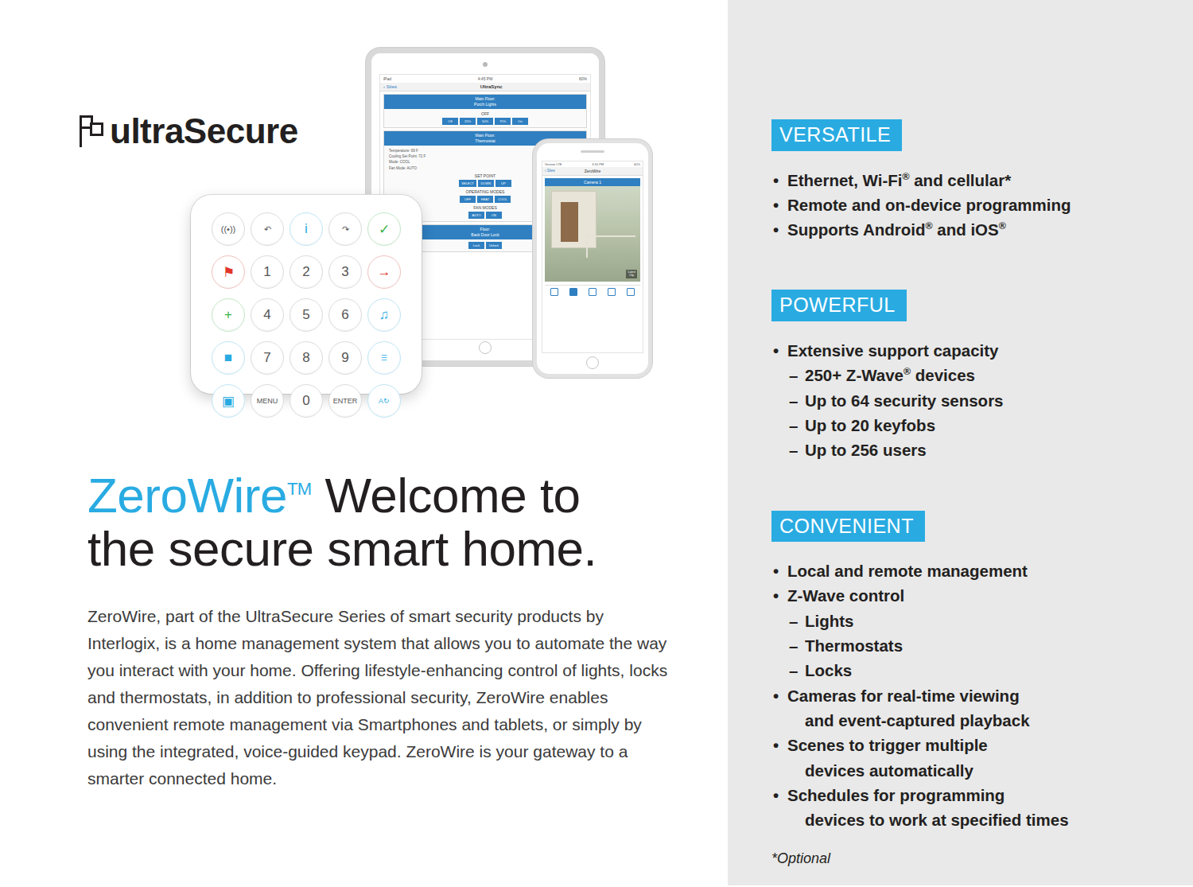ultraSecure
iPad 4:45 PM 60%
‹ Sites UltraSync
Main Floor:
Porch Lights
OFF
Off
25%
50%
75%
On
Main Floor:
Thermostat
Temperature: 69 F
Cooling Set Point: 72 F
Mode: COOL
Fan Mode: AUTO
SET POINT
SELECT
DOWN
UP
OPERATING MODES
OFF
HEAT
COOL
FAN MODES
AUTO
ON
Floor:
Back Door Lock
Lock
Unlock
((•))
↶
i
↷
✓
⚑
1
2
3
→
+
4
5
6
♫
■
7
8
9
☰
▣
MENU
0
ENTER
A↻
Verizon LTE 3:16 PM 60%
‹ Sites ZeroWire
Camera 1
Latest
Clip
ZeroWireTM Welcome to
the secure smart home.
ZeroWire, part of the UltraSecure Series of smart security products by Interlogix, is a home management system that allows you to automate the way you interact with your home. Offering lifestyle-enhancing control of lights, locks and thermostats, in addition to professional security, ZeroWire enables convenient remote management via Smartphones and tablets, or simply by using the integrated, voice-guided keypad. ZeroWire is your gateway to a smarter connected home.
VERSATILE
Ethernet, Wi-Fi® and cellular*
Remote and on-device programming
Supports Android® and iOS®
POWERFUL
Extensive support capacity
250+ Z-Wave® devices
Up to 64 security sensors
Up to 20 keyfobs
Up to 256 users
CONVENIENT
Local and remote management
Z-Wave control
Lights
Thermostats
Locks
Cameras for real-time viewing
and event-captured playback
Scenes to trigger multiple
devices automatically
Schedules for programming
devices to work at specified times
*Optional